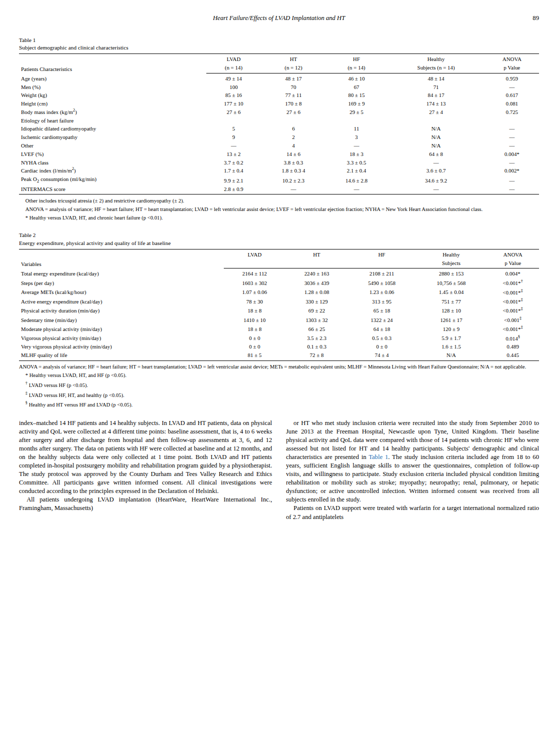89 Heart Failure/Effects of LVAD Implantation and HT
Table 1
Subject demographic and clinical characteristics
| Patients Characteristics | LVAD | HT | HF | Healthy | ANOVA |
| --- | --- | --- | --- | --- | --- |
| (n = 14) | (n = 12) | (n = 14) | Subjects (n = 14) | p Value |
| Age (years) | 49 ± 14 | 48 ± 17 | 46 ± 10 | 48 ± 14 | 0.959 |
| Men (%) | 100 | 70 | 67 | 71 | — |
| Weight (kg) | 85 ± 16 | 77 ± 11 | 80 ± 15 | 84 ± 17 | 0.617 |
| Height (cm) | 177 ± 10 | 170 ± 8 | 169 ± 9 | 174 ± 13 | 0.081 |
| Body mass index (kg/m 2 ) | 27 ± 6 | 27 ± 6 | 29 ± 5 | 27 ± 4 | 0.725 |
| Etiology of heart failure | | | | | |
| Idiopathic dilated cardiomyopathy | 5 | 6 | 11 | N/A | — |
| Ischemic cardiomyopathy | 9 | 2 | 3 | N/A | — |
| Other | — | 4 | — | N/A | — |
| LVEF (%) | 13 ± 2 | 14 ± 6 | 18 ± 3 | 64 ± 8 | 0.004* |
| NYHA class | 3.7 ± 0.2 | 3.8 ± 0.3 | 3.3 ± 0.5 | — | — |
| Cardiac index (l/min/m 2 ) | 1.7 ± 0.4 | 1.8 ± 0.3 4 | 2.1 ± 0.4 | 3.6 ± 0.7 | 0.002* |
| Peak O 2 consumption (ml/kg/min) | 9.9 ± 2.1 | 10.2 ± 2.3 | 14.6 ± 2.8 | 34.6 ± 9.2 | — |
| INTERMACS score | 2.8 ± 0.9 | — | — | — | — |
Other includes tricuspid atresia (± 2) and restrictive cardiomyopathy (± 2).
ANOVA = analysis of variance; HF = heart failure; HT = heart transplantation; LVAD = left ventricular assist device; LVEF = left ventricular ejection fraction; NYHA = New York Heart Association functional class.
* Healthy versus LVAD, HT, and chronic heart failure (p <0.01).
Table 2
Energy expenditure, physical activity and quality of life at baseline
| Variables | LVAD | HT | HF | Healthy | ANOVA |
| --- | --- | --- | --- | --- | --- |
| | | | Subjects | p Value |
| Total energy expenditure (kcal/day) | 2164 ± 112 | 2240 ± 163 | 2108 ± 211 | 2880 ± 153 | 0.004* |
| Steps (per day) | 1603 ± 302 | 3036 ± 439 | 5490 ± 1058 | 10,756 ± 568 | <0.001* † |
| Average METs (kcal/kg/hour) | 1.07 ± 0.06 | 1.28 ± 0.08 | 1.23 ± 0.06 | 1.45 ± 0.04 | <0.001* ‡ |
| Active energy expenditure (kcal/day) | 78 ± 30 | 330 ± 129 | 313 ± 95 | 751 ± 77 | <0.001* ‡ |
| Physical activity duration (min/day) | 18 ± 8 | 69 ± 22 | 65 ± 18 | 128 ± 10 | <0.001* ‡ |
| Sedentary time (min/day) | 1410 ± 10 | 1303 ± 32 | 1322 ± 24 | 1261 ± 17 | <0.001 ‡ |
| Moderate physical activity (min/day) | 18 ± 8 | 66 ± 25 | 64 ± 18 | 120 ± 9 | <0.001* ‡ |
| Vigorous physical activity (min/day) | 0 ± 0 | 3.5 ± 2.3 | 0.5 ± 0.3 | 5.9 ± 1.7 | 0.014 § |
| Very vigorous physical activity (min/day) | 0 ± 0 | 0.1 ± 0.3 | 0 ± 0 | 1.6 ± 1.5 | 0.489 |
| MLHF quality of life | 81 ± 5 | 72 ± 8 | 74 ± 4 | N/A | 0.445 |
ANOVA = analysis of variance; HF = heart failure; HT = heart transplantation; LVAD = left ventricular assist device; METs = metabolic equivalent units; MLHF = Minnesota Living with Heart Failure Questionnaire; N/A = not applicable.
* Healthy versus LVAD, HT, and HF (p <0.05).
† LVAD versus HF (p <0.05).
‡ LVAD versus HF, HT, and healthy (p <0.05).
§ Healthy and HT versus HF and LVAD (p <0.05).
index–matched 14 HF patients and 14 healthy subjects. In LVAD and HT patients, data on physical activity and QoL were collected at 4 different time points: baseline assessment, that is, 4 to 6 weeks after surgery and after discharge from hospital and then follow-up assessments at 3, 6, and 12 months after surgery. The data on patients with HF were collected at baseline and at 12 months, and on the healthy subjects data were only collected at 1 time point. Both LVAD and HT patients completed in-hospital postsurgery mobility and rehabilitation program guided by a physiotherapist. The study protocol was approved by the County Durham and Tees Valley Research and Ethics Committee. All participants gave written informed consent. All clinical investigations were conducted according to the principles expressed in the Declaration of Helsinki.
All patients undergoing LVAD implantation (HeartWare, HeartWare International Inc., Framingham, Massachusetts)
or HT who met study inclusion criteria were recruited into the study from September 2010 to June 2013 at the Freeman Hospital, Newcastle upon Tyne, United Kingdom. Their baseline physical activity and QoL data were compared with those of 14 patients with chronic HF who were assessed but not listed for HT and 14 healthy participants. Subjects' demographic and clinical characteristics are presented in Table 1. The study inclusion criteria included age from 18 to 60 years, sufficient English language skills to answer the questionnaires, completion of follow-up visits, and willingness to participate. Study exclusion criteria included physical condition limiting rehabilitation or mobility such as stroke; myopathy; neuropathy; renal, pulmonary, or hepatic dysfunction; or active uncontrolled infection. Written informed consent was received from all subjects enrolled in the study.
Patients on LVAD support were treated with warfarin for a target international normalized ratio of 2.7 and antiplatelets